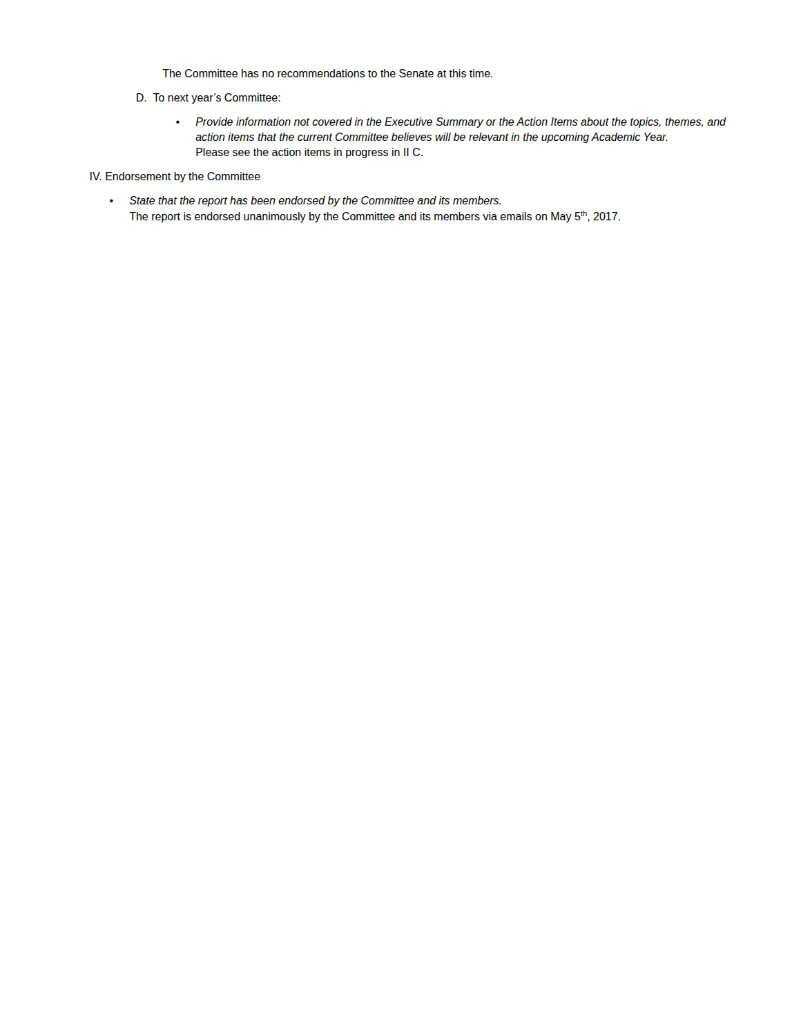The Committee has no recommendations to the Senate at this time.
D. To next year’s Committee:
Provide information not covered in the Executive Summary or the Action Items about the topics, themes, and action items that the current Committee believes will be relevant in the upcoming Academic Year.
Please see the action items in progress in II C.
IV. Endorsement by the Committee
State that the report has been endorsed by the Committee and its members.
The report is endorsed unanimously by the Committee and its members via emails on May 5th, 2017.